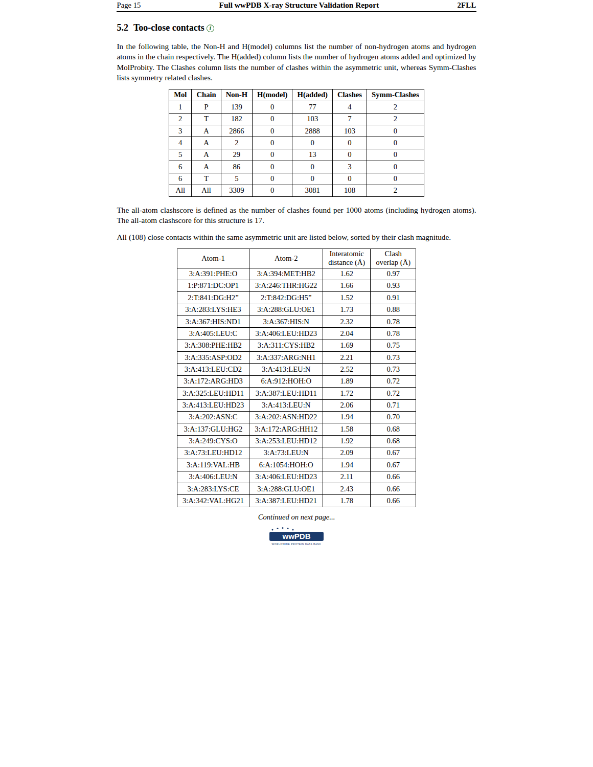Page 15
Full wwPDB X-ray Structure Validation Report
2FLL
5.2 Too-close contactsi
In the following table, the Non-H and H(model) columns list the number of non-hydrogen atoms and hydrogen atoms in the chain respectively. The H(added) column lists the number of hydrogen atoms added and optimized by MolProbity. The Clashes column lists the number of clashes within the asymmetric unit, whereas Symm-Clashes lists symmetry related clashes.
| Mol | Chain | Non-H | H(model) | H(added) | Clashes | Symm-Clashes |
| --- | --- | --- | --- | --- | --- | --- |
| 1 | P | 139 | 0 | 77 | 4 | 2 |
| 2 | T | 182 | 0 | 103 | 7 | 2 |
| 3 | A | 2866 | 0 | 2888 | 103 | 0 |
| 4 | A | 2 | 0 | 0 | 0 | 0 |
| 5 | A | 29 | 0 | 13 | 0 | 0 |
| 6 | A | 86 | 0 | 0 | 3 | 0 |
| 6 | T | 5 | 0 | 0 | 0 | 0 |
| All | All | 3309 | 0 | 3081 | 108 | 2 |
The all-atom clashscore is defined as the number of clashes found per 1000 atoms (including hydrogen atoms). The all-atom clashscore for this structure is 17.
All (108) close contacts within the same asymmetric unit are listed below, sorted by their clash magnitude.
| Atom-1 | Atom-2 | Interatomic distance (Å) | Clash overlap (Å) |
| --- | --- | --- | --- |
| 3:A:391:PHE:O | 3:A:394:MET:HB2 | 1.62 | 0.97 |
| 1:P:871:DC:OP1 | 3:A:246:THR:HG22 | 1.66 | 0.93 |
| 2:T:841:DG:H2” | 2:T:842:DG:H5” | 1.52 | 0.91 |
| 3:A:283:LYS:HE3 | 3:A:288:GLU:OE1 | 1.73 | 0.88 |
| 3:A:367:HIS:ND1 | 3:A:367:HIS:N | 2.32 | 0.78 |
| 3:A:405:LEU:C | 3:A:406:LEU:HD23 | 2.04 | 0.78 |
| 3:A:308:PHE:HB2 | 3:A:311:CYS:HB2 | 1.69 | 0.75 |
| 3:A:335:ASP:OD2 | 3:A:337:ARG:NH1 | 2.21 | 0.73 |
| 3:A:413:LEU:CD2 | 3:A:413:LEU:N | 2.52 | 0.73 |
| 3:A:172:ARG:HD3 | 6:A:912:HOH:O | 1.89 | 0.72 |
| 3:A:325:LEU:HD11 | 3:A:387:LEU:HD11 | 1.72 | 0.72 |
| 3:A:413:LEU:HD23 | 3:A:413:LEU:N | 2.06 | 0.71 |
| 3:A:202:ASN:C | 3:A:202:ASN:HD22 | 1.94 | 0.70 |
| 3:A:137:GLU:HG2 | 3:A:172:ARG:HH12 | 1.58 | 0.68 |
| 3:A:249:CYS:O | 3:A:253:LEU:HD12 | 1.92 | 0.68 |
| 3:A:73:LEU:HD12 | 3:A:73:LEU:N | 2.09 | 0.67 |
| 3:A:119:VAL:HB | 6:A:1054:HOH:O | 1.94 | 0.67 |
| 3:A:406:LEU:N | 3:A:406:LEU:HD23 | 2.11 | 0.66 |
| 3:A:283:LYS:CE | 3:A:288:GLU:OE1 | 2.43 | 0.66 |
| 3:A:342:VAL:HG21 | 3:A:387:LEU:HD21 | 1.78 | 0.66 |
Continued on next page...
wwPDB
WORLDWIDE PROTEIN DATA BANK